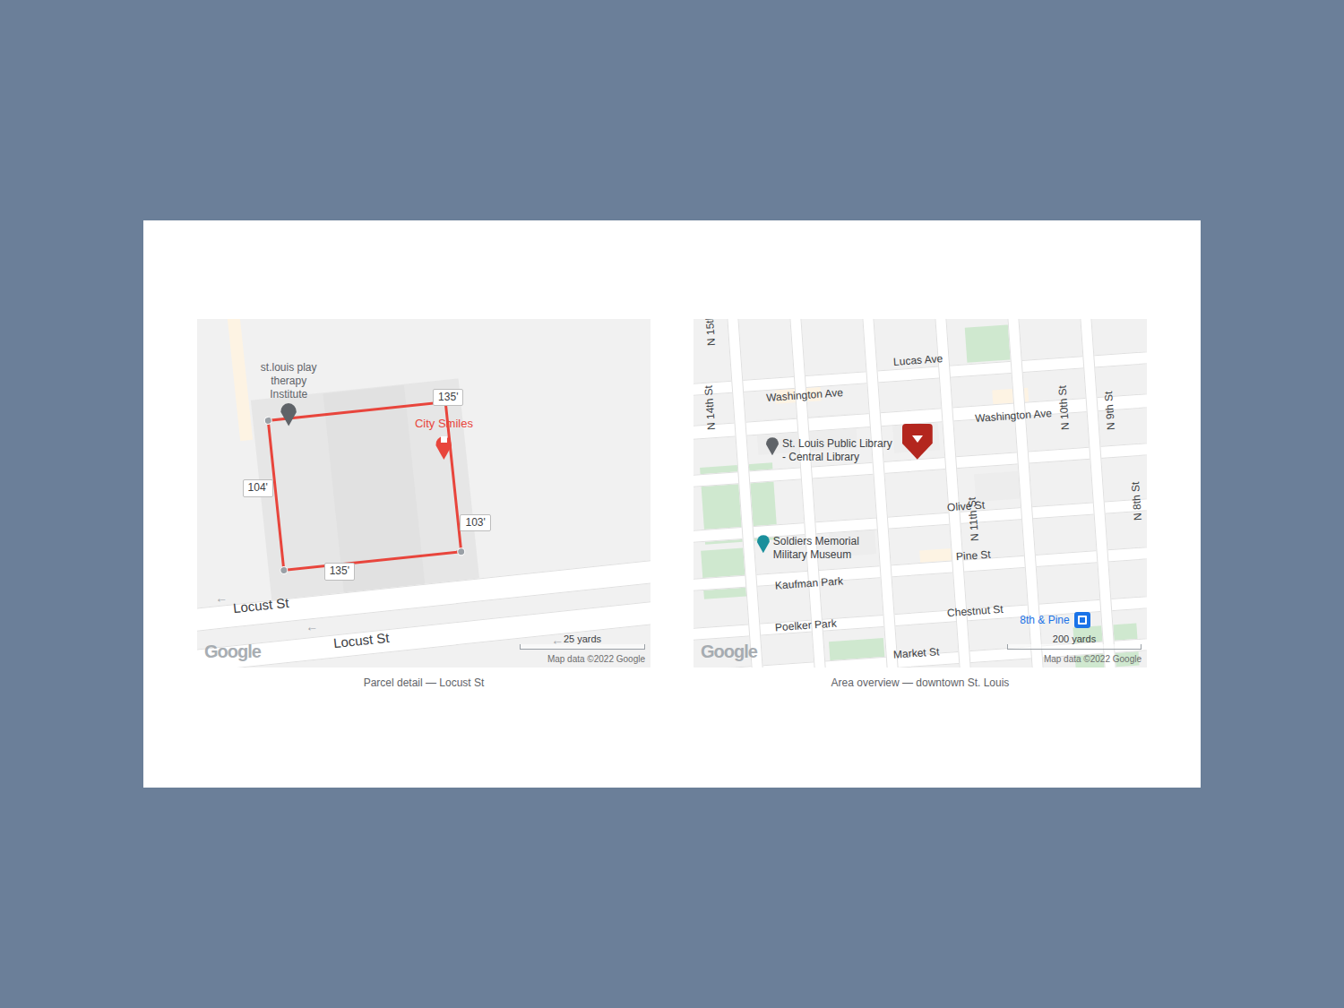135' 104' 103' 135'
st.louis play
therapy
Institute
City Smiles
Locust St Locust St ← ← ←
25 yards
Google Map data ©2022 Google
Parcel detail — Locust St
N 15th St N 14th St N 11th St N 10th St N 9th St N 8th St Lucas Ave Washington Ave Washington Ave Olive St Pine St Chestnut St Market St
St. Louis Public Library
- Central Library
Soldiers Memorial
Military Museum
Kaufman Park Poelker Park
8th & Pine
200 yards
Google Map data ©2022 Google
Area overview — downtown St. Louis